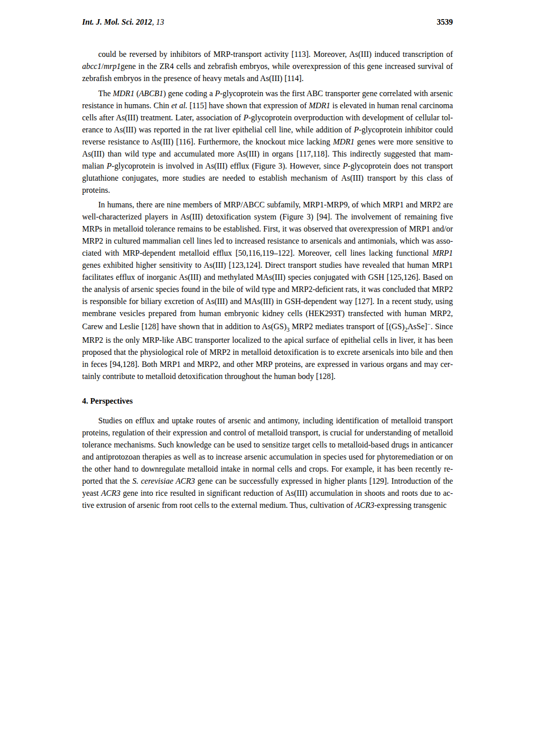Int. J. Mol. Sci. 2012, 13
3539
could be reversed by inhibitors of MRP-transport activity [113]. Moreover, As(III) induced transcription of abcc1/mrp1gene in the ZR4 cells and zebrafish embryos, while overexpression of this gene increased survival of zebrafish embryos in the presence of heavy metals and As(III) [114].
The MDR1 (ABCB1) gene coding a P-glycoprotein was the first ABC transporter gene correlated with arsenic resistance in humans. Chin et al. [115] have shown that expression of MDR1 is elevated in human renal carcinoma cells after As(III) treatment. Later, association of P-glycoprotein overproduction with development of cellular tolerance to As(III) was reported in the rat liver epithelial cell line, while addition of P-glycoprotein inhibitor could reverse resistance to As(III) [116]. Furthermore, the knockout mice lacking MDR1 genes were more sensitive to As(III) than wild type and accumulated more As(III) in organs [117,118]. This indirectly suggested that mammalian P-glycoprotein is involved in As(III) efflux (Figure 3). However, since P-glycoprotein does not transport glutathione conjugates, more studies are needed to establish mechanism of As(III) transport by this class of proteins.
In humans, there are nine members of MRP/ABCC subfamily, MRP1-MRP9, of which MRP1 and MRP2 are well-characterized players in As(III) detoxification system (Figure 3) [94]. The involvement of remaining five MRPs in metalloid tolerance remains to be established. First, it was observed that overexpression of MRP1 and/or MRP2 in cultured mammalian cell lines led to increased resistance to arsenicals and antimonials, which was associated with MRP-dependent metalloid efflux [50,116,119–122]. Moreover, cell lines lacking functional MRP1 genes exhibited higher sensitivity to As(III) [123,124]. Direct transport studies have revealed that human MRP1 facilitates efflux of inorganic As(III) and methylated MAs(III) species conjugated with GSH [125,126]. Based on the analysis of arsenic species found in the bile of wild type and MRP2-deficient rats, it was concluded that MRP2 is responsible for biliary excretion of As(III) and MAs(III) in GSH-dependent way [127]. In a recent study, using membrane vesicles prepared from human embryonic kidney cells (HEK293T) transfected with human MRP2, Carew and Leslie [128] have shown that in addition to As(GS)3 MRP2 mediates transport of [(GS)2AsSe]−. Since MRP2 is the only MRP-like ABC transporter localized to the apical surface of epithelial cells in liver, it has been proposed that the physiological role of MRP2 in metalloid detoxification is to excrete arsenicals into bile and then in feces [94,128]. Both MRP1 and MRP2, and other MRP proteins, are expressed in various organs and may certainly contribute to metalloid detoxification throughout the human body [128].
4. Perspectives
Studies on efflux and uptake routes of arsenic and antimony, including identification of metalloid transport proteins, regulation of their expression and control of metalloid transport, is crucial for understanding of metalloid tolerance mechanisms. Such knowledge can be used to sensitize target cells to metalloid-based drugs in anticancer and antiprotozoan therapies as well as to increase arsenic accumulation in species used for phytoremediation or on the other hand to downregulate metalloid intake in normal cells and crops. For example, it has been recently reported that the S. cerevisiae ACR3 gene can be successfully expressed in higher plants [129]. Introduction of the yeast ACR3 gene into rice resulted in significant reduction of As(III) accumulation in shoots and roots due to active extrusion of arsenic from root cells to the external medium. Thus, cultivation of ACR3-expressing transgenic